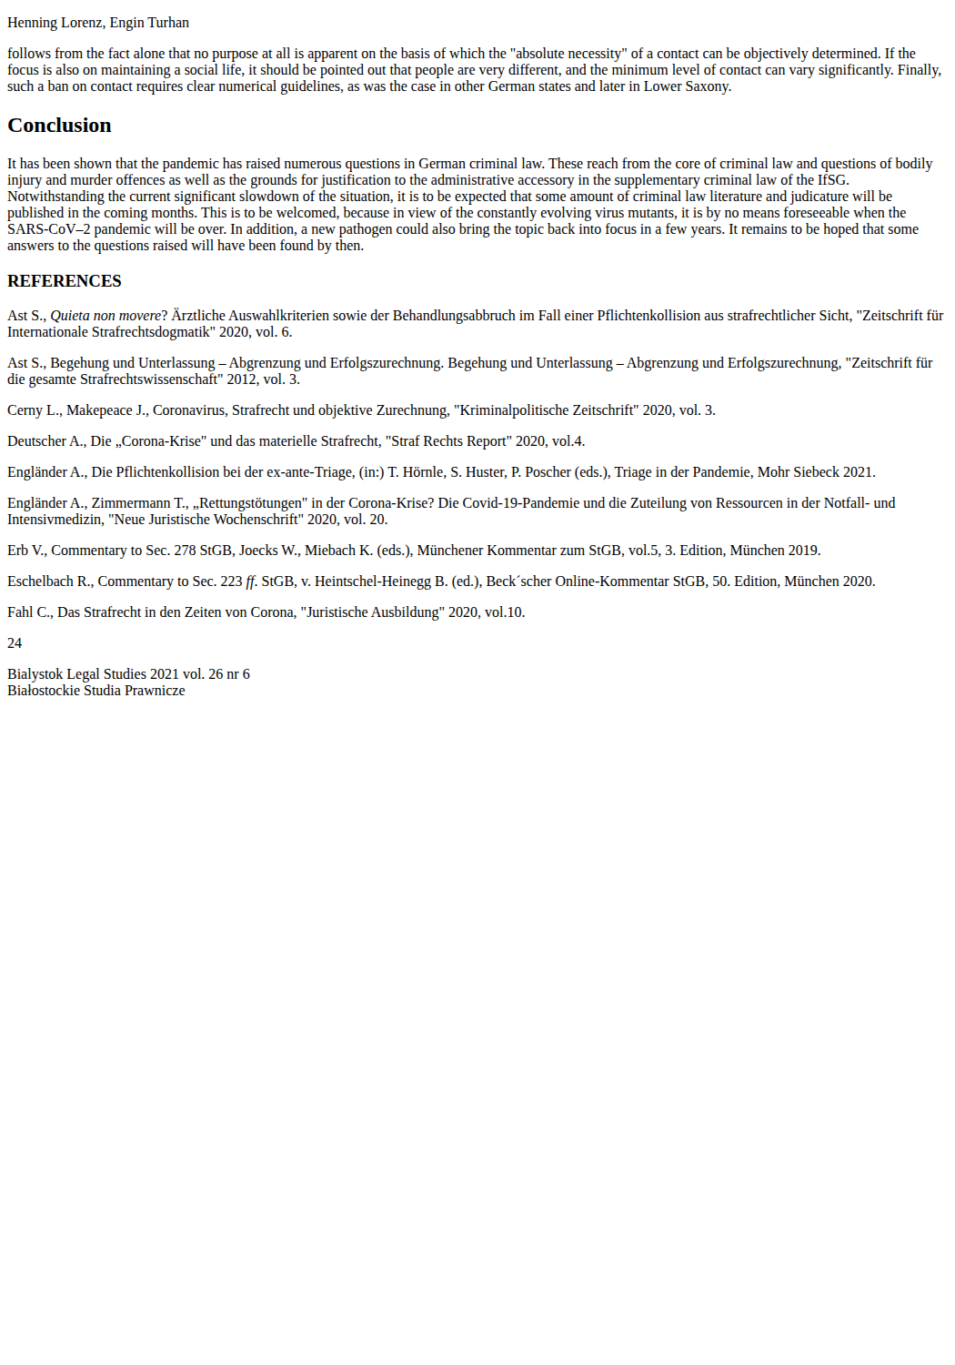Henning Lorenz, Engin Turhan
follows from the fact alone that no purpose at all is apparent on the basis of which the "absolute necessity" of a contact can be objectively determined. If the focus is also on maintaining a social life, it should be pointed out that people are very different, and the minimum level of contact can vary significantly. Finally, such a ban on contact requires clear numerical guidelines, as was the case in other German states and later in Lower Saxony.
Conclusion
It has been shown that the pandemic has raised numerous questions in German criminal law. These reach from the core of criminal law and questions of bodily injury and murder offences as well as the grounds for justification to the administrative accessory in the supplementary criminal law of the IfSG. Notwithstanding the current significant slowdown of the situation, it is to be expected that some amount of criminal law literature and judicature will be published in the coming months. This is to be welcomed, because in view of the constantly evolving virus mutants, it is by no means foreseeable when the SARS-CoV–2 pandemic will be over. In addition, a new pathogen could also bring the topic back into focus in a few years. It remains to be hoped that some answers to the questions raised will have been found by then.
REFERENCES
Ast S., Quieta non movere? Ärztliche Auswahlkriterien sowie der Behandlungsabbruch im Fall einer Pflichtenkollision aus strafrechtlicher Sicht, "Zeitschrift für Internationale Strafrechtsdogmatik" 2020, vol. 6.
Ast S., Begehung und Unterlassung – Abgrenzung und Erfolgszurechnung. Begehung und Unterlassung – Abgrenzung und Erfolgszurechnung, "Zeitschrift für die gesamte Strafrechtswissenschaft" 2012, vol. 3.
Cerny L., Makepeace J., Coronavirus, Strafrecht und objektive Zurechnung, "Kriminalpolitische Zeitschrift" 2020, vol. 3.
Deutscher A., Die „Corona-Krise" und das materielle Strafrecht, "Straf Rechts Report" 2020, vol.4.
Engländer A., Die Pflichtenkollision bei der ex-ante-Triage, (in:) T. Hörnle, S. Huster, P. Poscher (eds.), Triage in der Pandemie, Mohr Siebeck 2021.
Engländer A., Zimmermann T., „Rettungstötungen" in der Corona-Krise? Die Covid-19-Pandemie und die Zuteilung von Ressourcen in der Notfall- und Intensivmedizin, "Neue Juristische Wochenschrift" 2020, vol. 20.
Erb V., Commentary to Sec. 278 StGB, Joecks W., Miebach K. (eds.), Münchener Kommentar zum StGB, vol.5, 3. Edition, München 2019.
Eschelbach R., Commentary to Sec. 223 ff. StGB, v. Heintschel-Heinegg B. (ed.), Beck´scher Online-Kommentar StGB, 50. Edition, München 2020.
Fahl C., Das Strafrecht in den Zeiten von Corona, "Juristische Ausbildung" 2020, vol.10.
24
Bialystok Legal Studies 2021 vol. 26 nr 6
Białostockie Studia Prawnicze